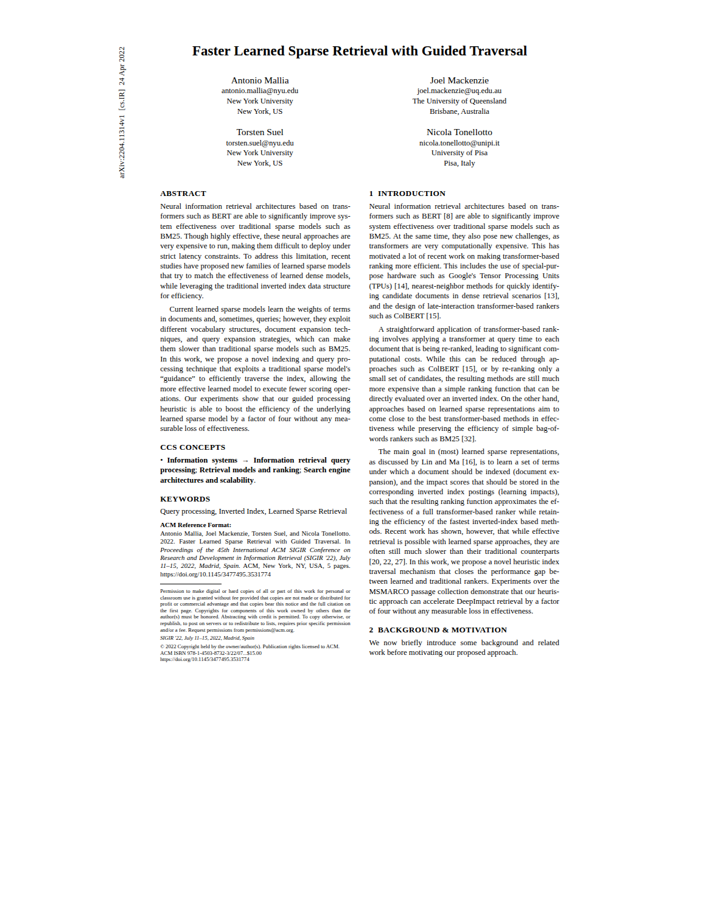arXiv:2204.11314v1 [cs.IR] 24 Apr 2022
Faster Learned Sparse Retrieval with Guided Traversal
| Antonio Mallia antonio.mallia@nyu.edu New York University New York, US | Joel Mackenzie joel.mackenzie@uq.edu.au The University of Queensland Brisbane, Australia |
| Torsten Suel torsten.suel@nyu.edu New York University New York, US | Nicola Tonellotto nicola.tonellotto@unipi.it University of Pisa Pisa, Italy |
ABSTRACT
Neural information retrieval architectures based on transformers such as BERT are able to significantly improve system effectiveness over traditional sparse models such as BM25. Though highly effective, these neural approaches are very expensive to run, making them difficult to deploy under strict latency constraints. To address this limitation, recent studies have proposed new families of learned sparse models that try to match the effectiveness of learned dense models, while leveraging the traditional inverted index data structure for efficiency.
Current learned sparse models learn the weights of terms in documents and, sometimes, queries; however, they exploit different vocabulary structures, document expansion techniques, and query expansion strategies, which can make them slower than traditional sparse models such as BM25. In this work, we propose a novel indexing and query processing technique that exploits a traditional sparse model's “guidance” to efficiently traverse the index, allowing the more effective learned model to execute fewer scoring operations. Our experiments show that our guided processing heuristic is able to boost the efficiency of the underlying learned sparse model by a factor of four without any measurable loss of effectiveness.
CCS CONCEPTS
• Information systems → Information retrieval query processing; Retrieval models and ranking; Search engine architectures and scalability.
KEYWORDS
Query processing, Inverted Index, Learned Sparse Retrieval
ACM Reference Format:
Antonio Mallia, Joel Mackenzie, Torsten Suel, and Nicola Tonellotto. 2022. Faster Learned Sparse Retrieval with Guided Traversal. In Proceedings of the 45th International ACM SIGIR Conference on Research and Development in Information Retrieval (SIGIR '22), July 11–15, 2022, Madrid, Spain. ACM, New York, NY, USA, 5 pages. https://doi.org/10.1145/3477495.3531774
Permission to make digital or hard copies of all or part of this work for personal or classroom use is granted without fee provided that copies are not made or distributed for profit or commercial advantage and that copies bear this notice and the full citation on the first page. Copyrights for components of this work owned by others than the author(s) must be honored. Abstracting with credit is permitted. To copy otherwise, or republish, to post on servers or to redistribute to lists, requires prior specific permission and/or a fee. Request permissions from permissions@acm.org.
SIGIR '22, July 11–15, 2022, Madrid, Spain
© 2022 Copyright held by the owner/author(s). Publication rights licensed to ACM.
ACM ISBN 978-1-4503-8732-3/22/07...$15.00
https://doi.org/10.1145/3477495.3531774
1 INTRODUCTION
Neural information retrieval architectures based on transformers such as BERT [8] are able to significantly improve system effectiveness over traditional sparse models such as BM25. At the same time, they also pose new challenges, as transformers are very computationally expensive. This has motivated a lot of recent work on making transformer-based ranking more efficient. This includes the use of special-purpose hardware such as Google's Tensor Processing Units (TPUs) [14], nearest-neighbor methods for quickly identifying candidate documents in dense retrieval scenarios [13], and the design of late-interaction transformer-based rankers such as ColBERT [15].
A straightforward application of transformer-based ranking involves applying a transformer at query time to each document that is being re-ranked, leading to significant computational costs. While this can be reduced through approaches such as ColBERT [15], or by re-ranking only a small set of candidates, the resulting methods are still much more expensive than a simple ranking function that can be directly evaluated over an inverted index. On the other hand, approaches based on learned sparse representations aim to come close to the best transformer-based methods in effectiveness while preserving the efficiency of simple bag-of-words rankers such as BM25 [32].
The main goal in (most) learned sparse representations, as discussed by Lin and Ma [16], is to learn a set of terms under which a document should be indexed (document expansion), and the impact scores that should be stored in the corresponding inverted index postings (learning impacts), such that the resulting ranking function approximates the effectiveness of a full transformer-based ranker while retaining the efficiency of the fastest inverted-index based methods. Recent work has shown, however, that while effective retrieval is possible with learned sparse approaches, they are often still much slower than their traditional counterparts [20, 22, 27]. In this work, we propose a novel heuristic index traversal mechanism that closes the performance gap between learned and traditional rankers. Experiments over the MSMARCO passage collection demonstrate that our heuristic approach can accelerate DeepImpact retrieval by a factor of four without any measurable loss in effectiveness.
2 BACKGROUND & MOTIVATION
We now briefly introduce some background and related work before motivating our proposed approach.